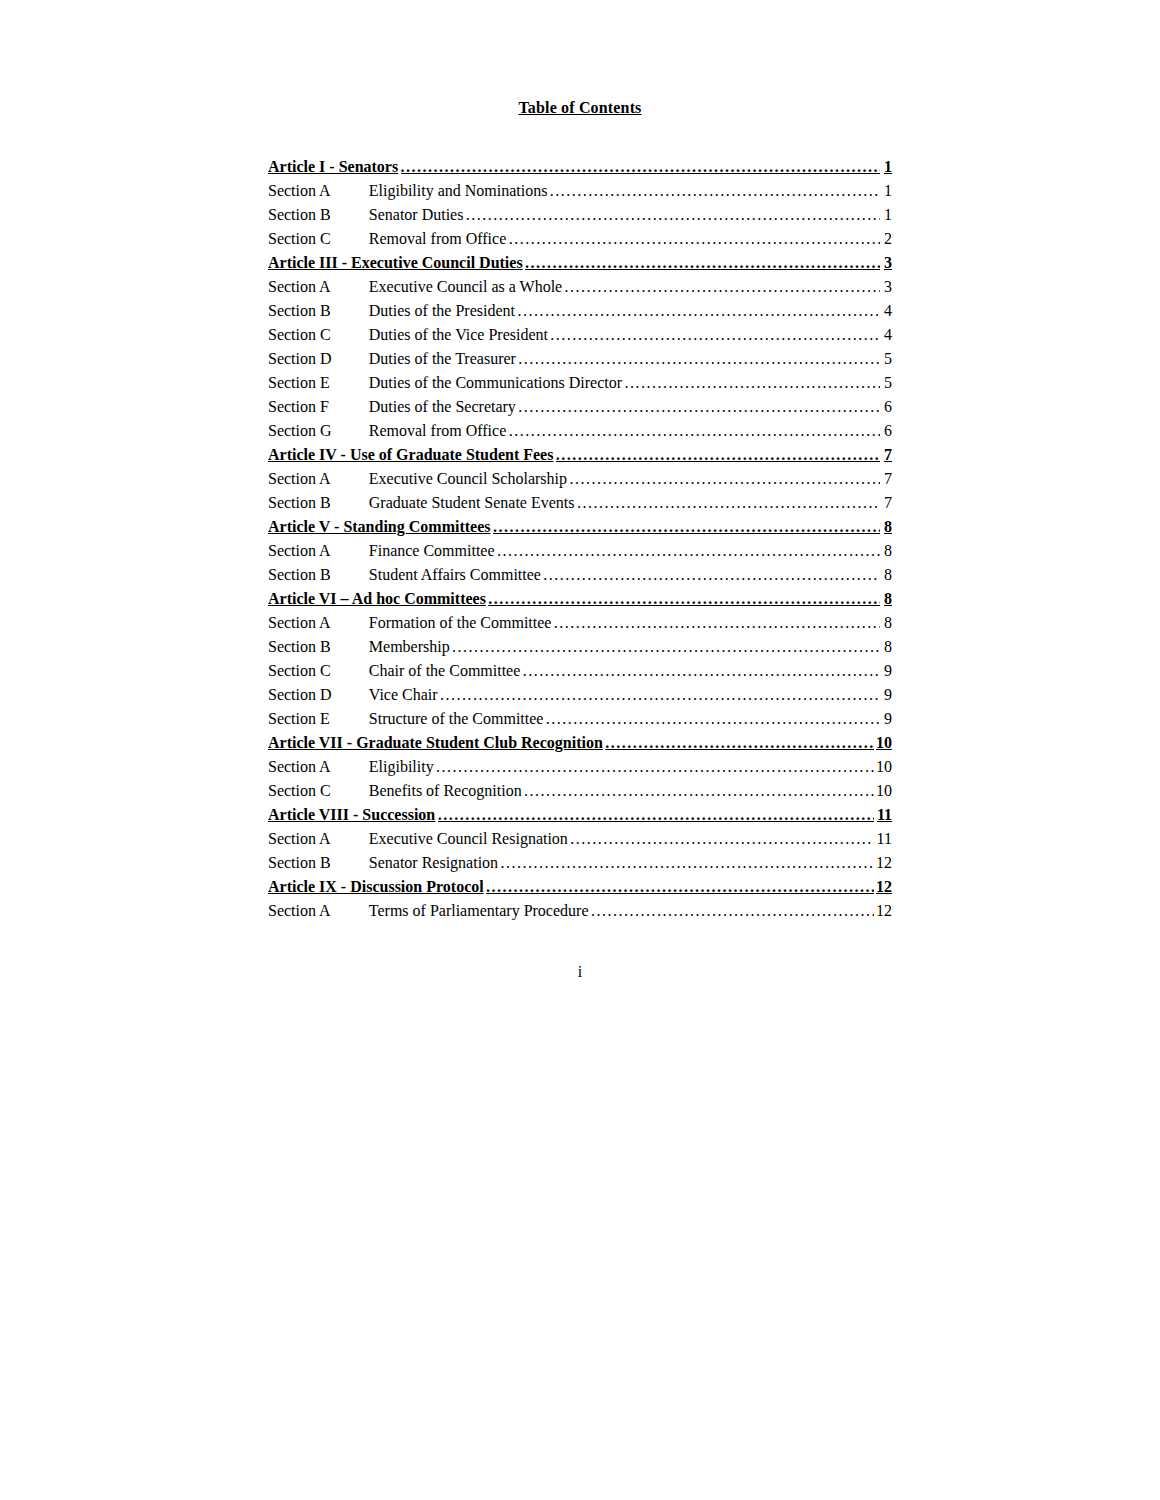Table of Contents
Article I - Senators .......................................................................................................................... 1
Section AEligibility and Nominations ..................................................................................... 1
Section BSenator Duties ......................................................................................................... 1
Section CRemoval from Office .............................................................................................. 2
Article III - Executive Council Duties ......................................................................................... 3
Section AExecutive Council as a Whole .............................................................................. 3
Section BDuties of the President ............................................................................................... 4
Section CDuties of the Vice President ..................................................................................... 4
Section DDuties of the Treasurer .............................................................................................. 5
Section EDuties of the Communications Director ................................................................... 5
Section FDuties of the Secretary .............................................................................................. 6
Section GRemoval from Office .............................................................................................. 6
Article IV - Use of Graduate Student Fees .................................................................................. 7
Section AExecutive Council Scholarship .............................................................................. 7
Section BGraduate Student Senate Events ........................................................................... 7
Article V - Standing Committees ............................................................................................. 8
Section AFinance Committee ................................................................................................. 8
Section BStudent Affairs Committee ..................................................................................... 8
Article VI – Ad hoc Committees .............................................................................................. 8
Section AFormation of the Committee .................................................................................... 8
Section BMembership ............................................................................................................. 8
Section CChair of the Committee ............................................................................................ 9
Section DVice Chair ............................................................................................................... 9
Section EStructure of the Committee ..................................................................................... 9
Article VII - Graduate Student Club Recognition ..................................................................... 10
Section AEligibility ................................................................................................................ 10
Section CBenefits of Recognition .......................................................................................... 10
Article VIII - Succession ....................................................................................................... 11
Section AExecutive Council Resignation ........................................................................... 11
Section BSenator Resignation .............................................................................................. 12
Article IX - Discussion Protocol .............................................................................................. 12
Section ATerms of Parliamentary Procedure ....................................................................... 12
i